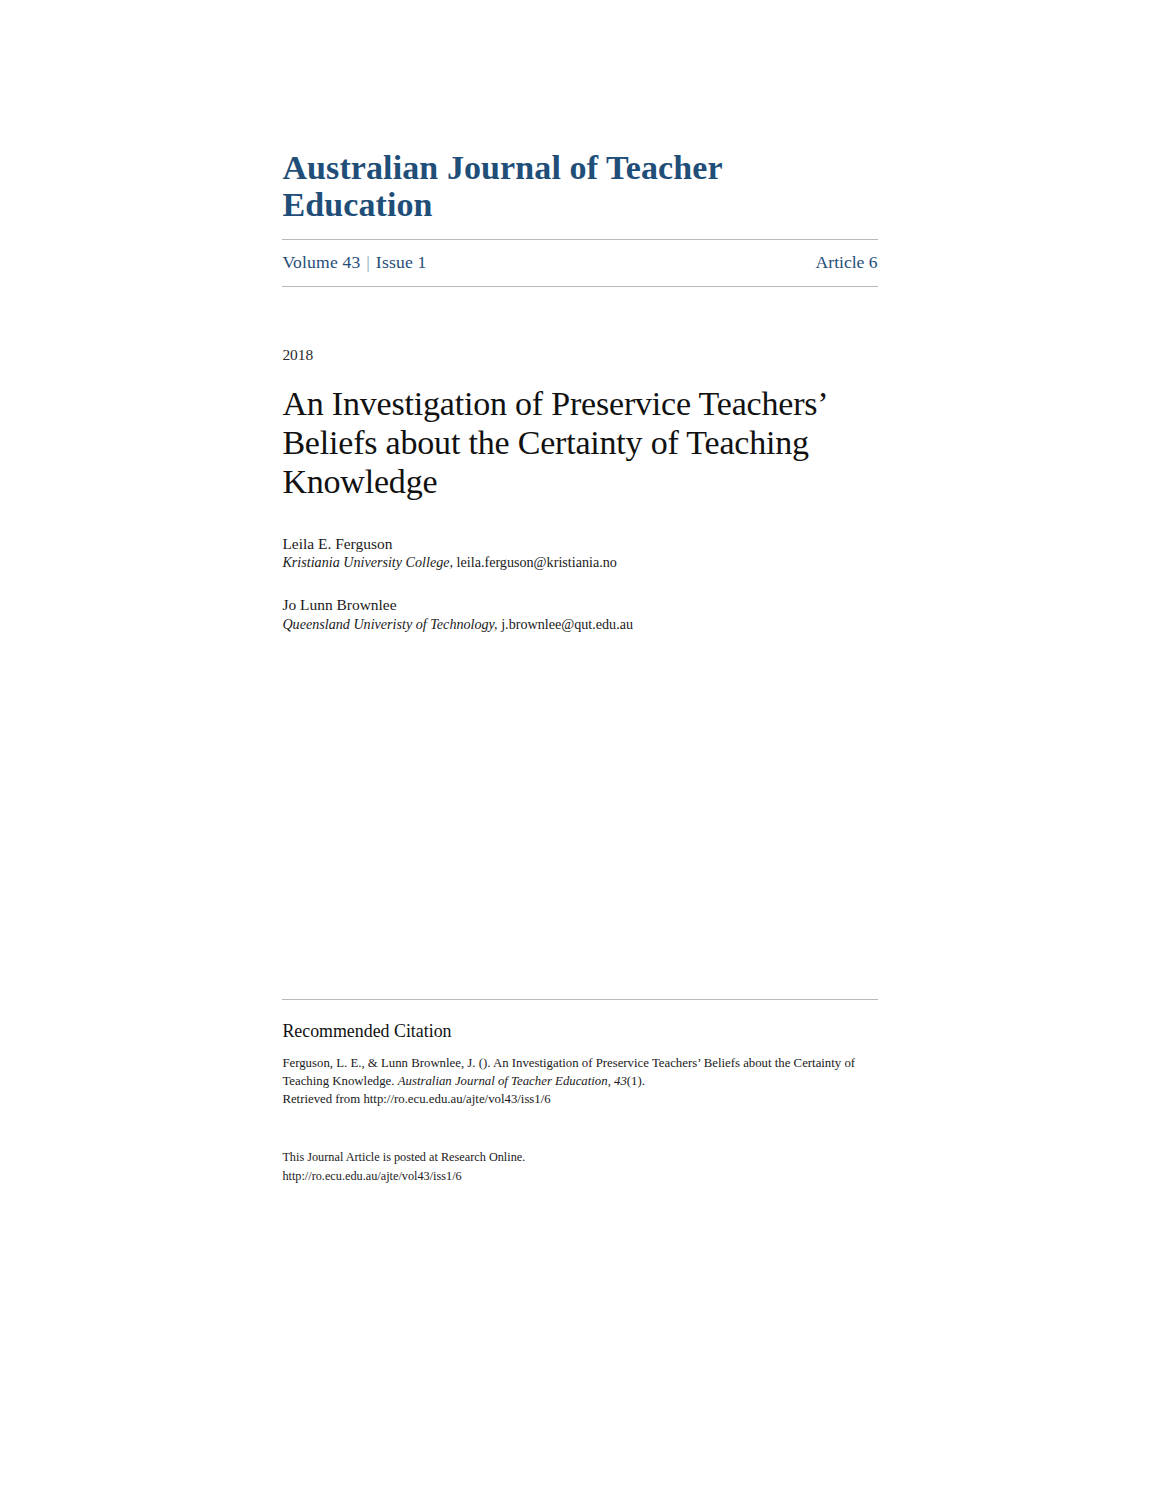Australian Journal of Teacher Education
Volume 43|Issue 1
Article 6
2018
An Investigation of Preservice Teachers’ Beliefs about the Certainty of Teaching Knowledge
Leila E. Ferguson
Kristiania University College, leila.ferguson@kristiania.no
Jo Lunn Brownlee
Queensland Univeristy of Technology, j.brownlee@qut.edu.au
Recommended Citation
Ferguson, L. E., & Lunn Brownlee, J. (). An Investigation of Preservice Teachers’ Beliefs about the Certainty of Teaching Knowledge. Australian Journal of Teacher Education, 43(1).
Retrieved from http://ro.ecu.edu.au/ajte/vol43/iss1/6
This Journal Article is posted at Research Online.
http://ro.ecu.edu.au/ajte/vol43/iss1/6